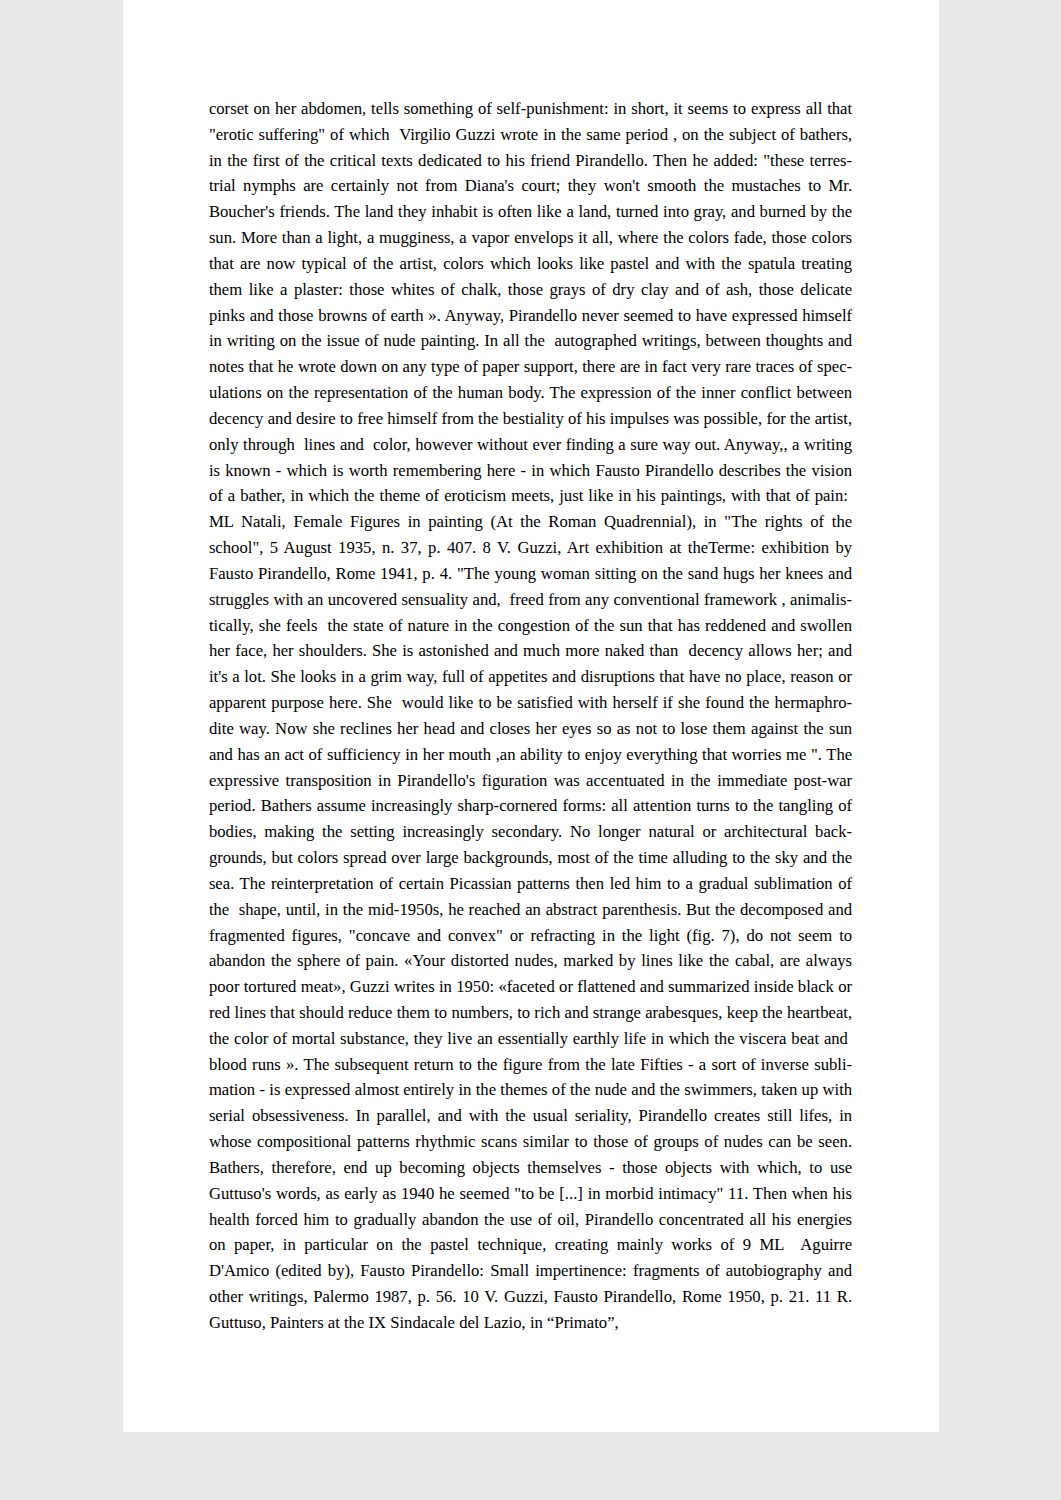corset on her abdomen, tells something of self-punishment: in short, it seems to express all that "erotic suffering" of which Virgilio Guzzi wrote in the same period , on the subject of bathers, in the first of the critical texts dedicated to his friend Pirandello. Then he added: "these terrestrial nymphs are certainly not from Diana's court; they won't smooth the mustaches to Mr. Boucher's friends. The land they inhabit is often like a land, turned into gray, and burned by the sun. More than a light, a mugginess, a vapor envelops it all, where the colors fade, those colors that are now typical of the artist, colors which looks like pastel and with the spatula treating them like a plaster: those whites of chalk, those grays of dry clay and of ash, those delicate pinks and those browns of earth ». Anyway, Pirandello never seemed to have expressed himself in writing on the issue of nude painting. In all the autographed writings, between thoughts and notes that he wrote down on any type of paper support, there are in fact very rare traces of speculations on the representation of the human body. The expression of the inner conflict between decency and desire to free himself from the bestiality of his impulses was possible, for the artist, only through lines and color, however without ever finding a sure way out. Anyway,, a writing is known - which is worth remembering here - in which Fausto Pirandello describes the vision of a bather, in which the theme of eroticism meets, just like in his paintings, with that of pain: ML Natali, Female Figures in painting (At the Roman Quadrennial), in "The rights of the school", 5 August 1935, n. 37, p. 407. 8 V. Guzzi, Art exhibition at theTerme: exhibition by Fausto Pirandello, Rome 1941, p. 4. "The young woman sitting on the sand hugs her knees and struggles with an uncovered sensuality and, freed from any conventional framework , animalistically, she feels the state of nature in the congestion of the sun that has reddened and swollen her face, her shoulders. She is astonished and much more naked than decency allows her; and it's a lot. She looks in a grim way, full of appetites and disruptions that have no place, reason or apparent purpose here. She would like to be satisfied with herself if she found the hermaphrodite way. Now she reclines her head and closes her eyes so as not to lose them against the sun and has an act of sufficiency in her mouth ,an ability to enjoy everything that worries me ". The expressive transposition in Pirandello's figuration was accentuated in the immediate post-war period. Bathers assume increasingly sharp-cornered forms: all attention turns to the tangling of bodies, making the setting increasingly secondary. No longer natural or architectural backgrounds, but colors spread over large backgrounds, most of the time alluding to the sky and the sea. The reinterpretation of certain Picassian patterns then led him to a gradual sublimation of the shape, until, in the mid-1950s, he reached an abstract parenthesis. But the decomposed and fragmented figures, "concave and convex" or refracting in the light (fig. 7), do not seem to abandon the sphere of pain. «Your distorted nudes, marked by lines like the cabal, are always poor tortured meat», Guzzi writes in 1950: «faceted or flattened and summarized inside black or red lines that should reduce them to numbers, to rich and strange arabesques, keep the heartbeat, the color of mortal substance, they live an essentially earthly life in which the viscera beat and blood runs ». The subsequent return to the figure from the late Fifties - a sort of inverse sublimation - is expressed almost entirely in the themes of the nude and the swimmers, taken up with serial obsessiveness. In parallel, and with the usual seriality, Pirandello creates still lifes, in whose compositional patterns rhythmic scans similar to those of groups of nudes can be seen. Bathers, therefore, end up becoming objects themselves - those objects with which, to use Guttuso's words, as early as 1940 he seemed "to be [...] in morbid intimacy" 11. Then when his health forced him to gradually abandon the use of oil, Pirandello concentrated all his energies on paper, in particular on the pastel technique, creating mainly works of 9 ML Aguirre D'Amico (edited by), Fausto Pirandello: Small impertinence: fragments of autobiography and other writings, Palermo 1987, p. 56. 10 V. Guzzi, Fausto Pirandello, Rome 1950, p. 21. 11 R. Guttuso, Painters at the IX Sindacale del Lazio, in “Primato”,